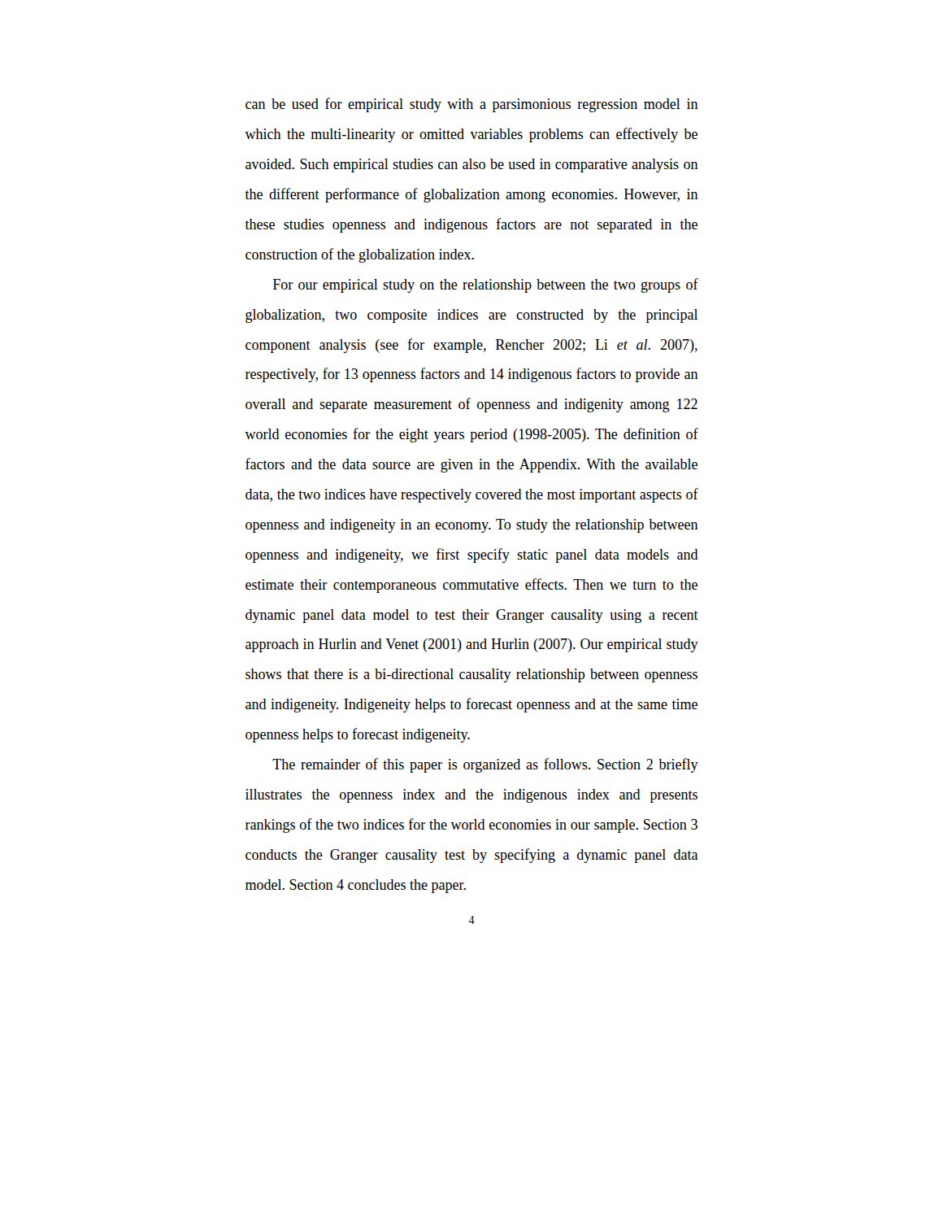can be used for empirical study with a parsimonious regression model in which the multi-linearity or omitted variables problems can effectively be avoided. Such empirical studies can also be used in comparative analysis on the different performance of globalization among economies. However, in these studies openness and indigenous factors are not separated in the construction of the globalization index.
For our empirical study on the relationship between the two groups of globalization, two composite indices are constructed by the principal component analysis (see for example, Rencher 2002; Li et al. 2007), respectively, for 13 openness factors and 14 indigenous factors to provide an overall and separate measurement of openness and indigenity among 122 world economies for the eight years period (1998-2005). The definition of factors and the data source are given in the Appendix. With the available data, the two indices have respectively covered the most important aspects of openness and indigeneity in an economy. To study the relationship between openness and indigeneity, we first specify static panel data models and estimate their contemporaneous commutative effects. Then we turn to the dynamic panel data model to test their Granger causality using a recent approach in Hurlin and Venet (2001) and Hurlin (2007). Our empirical study shows that there is a bi-directional causality relationship between openness and indigeneity. Indigeneity helps to forecast openness and at the same time openness helps to forecast indigeneity.
The remainder of this paper is organized as follows. Section 2 briefly illustrates the openness index and the indigenous index and presents rankings of the two indices for the world economies in our sample. Section 3 conducts the Granger causality test by specifying a dynamic panel data model. Section 4 concludes the paper.
4